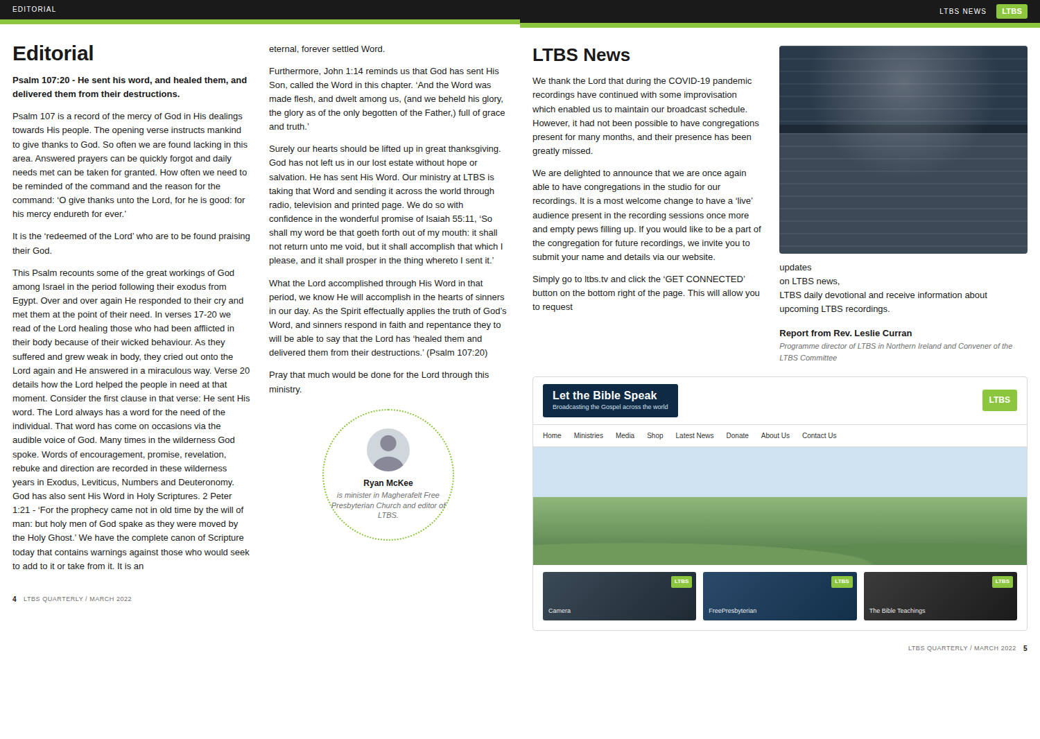Editorial
Editorial
Psalm 107:20 - He sent his word, and healed them, and delivered them from their destructions.
Psalm 107 is a record of the mercy of God in His dealings towards His people. The opening verse instructs mankind to give thanks to God. So often we are found lacking in this area. Answered prayers can be quickly forgot and daily needs met can be taken for granted. How often we need to be reminded of the command and the reason for the command: ‘O give thanks unto the Lord, for he is good: for his mercy endureth for ever.’
It is the ‘redeemed of the Lord’ who are to be found praising their God.
This Psalm recounts some of the great workings of God among Israel in the period following their exodus from Egypt. Over and over again He responded to their cry and met them at the point of their need. In verses 17-20 we read of the Lord healing those who had been afflicted in their body because of their wicked behaviour. As they suffered and grew weak in body, they cried out onto the Lord again and He answered in a miraculous way. Verse 20 details how the Lord helped the people in need at that moment. Consider the first clause in that verse: He sent His word. The Lord always has a word for the need of the individual. That word has come on occasions via the audible voice of God. Many times in the wilderness God spoke. Words of encouragement, promise, revelation, rebuke and direction are recorded in these wilderness years in Exodus, Leviticus, Numbers and Deuteronomy. God has also sent His Word in Holy Scriptures. 2 Peter 1:21 - ‘For the prophecy came not in old time by the will of man: but holy men of God spake as they were moved by the Holy Ghost.’ We have the complete canon of Scripture today that contains warnings against those who would seek to add to it or take from it. It is an
eternal, forever settled Word.
Furthermore, John 1:14 reminds us that God has sent His Son, called the Word in this chapter. ‘And the Word was made flesh, and dwelt among us, (and we beheld his glory, the glory as of the only begotten of the Father,) full of grace and truth.’
Surely our hearts should be lifted up in great thanksgiving. God has not left us in our lost estate without hope or salvation. He has sent His Word. Our ministry at LTBS is taking that Word and sending it across the world through radio, television and printed page. We do so with confidence in the wonderful promise of Isaiah 55:11, ‘So shall my word be that goeth forth out of my mouth: it shall not return unto me void, but it shall accomplish that which I please, and it shall prosper in the thing whereto I sent it.’
What the Lord accomplished through His Word in that period, we know He will accomplish in the hearts of sinners in our day. As the Spirit effectually applies the truth of God’s Word, and sinners respond in faith and repentance they to will be able to say that the Lord has ‘healed them and delivered them from their destructions.’ (Psalm 107:20)
Pray that much would be done for the Lord through this ministry.
Ryan McKee is minister in Magherafelt Free Presbyterian Church and editor of LTBS.
4 LTBS Quarterly / March 2022
LTBS News LTBS
LTBS News
We thank the Lord that during the COVID-19 pandemic recordings have continued with some improvisation which enabled us to maintain our broadcast schedule. However, it had not been possible to have congregations present for many months, and their presence has been greatly missed.
We are delighted to announce that we are once again able to have congregations in the studio for our recordings. It is a most welcome change to have a ‘live’ audience present in the recording sessions once more and empty pews filling up. If you would like to be a part of the congregation for future recordings, we invite you to submit your name and details via our website.
Simply go to ltbs.tv and click the ‘GET CONNECTED’ button on the bottom right of the page. This will allow you to request
updates
on LTBS news,
LTBS daily devotional and receive information about upcoming LTBS recordings.
Report from Rev. Leslie Curran Programme director of LTBS in Northern Ireland and Convener of the LTBS Committee
Let the Bible Speak Broadcasting the Gospel across the world
LTBS
Home Ministries Media Shop Latest News Donate About Us Contact Us
LTBS Camera
LTBS FreePresbyterian
LTBS The Bible Teachings
LTBS Quarterly / March 2022 5